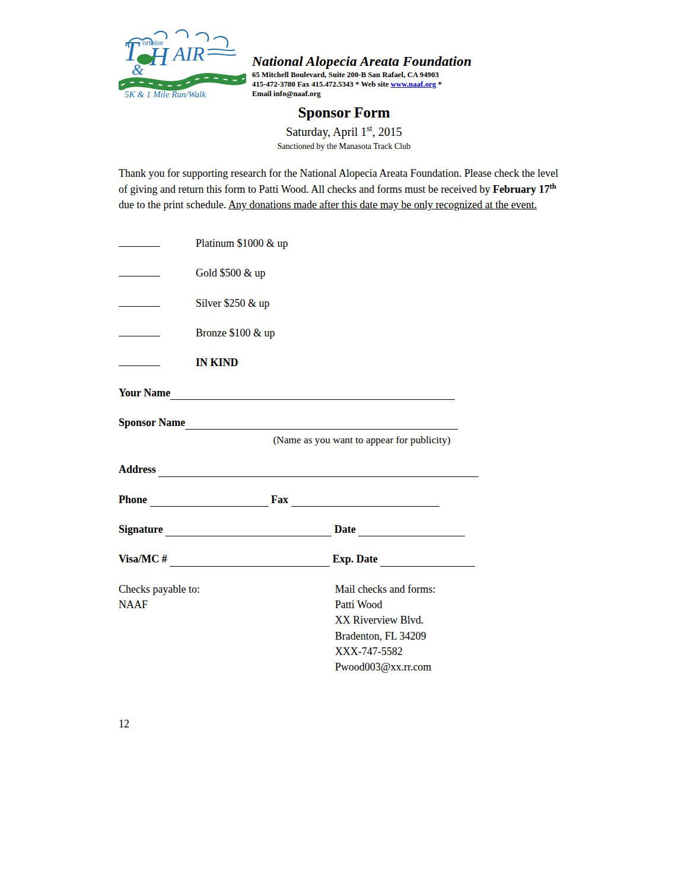T ortoise & H AIR 5K & 1 Mile Run/Walk
National Alopecia Areata Foundation
65 Mitchell Boulevard, Suite 200-B San Rafael, CA 94903
415-472-3780 Fax 415.472.5343 * Web site www.naaf.org *
Email info@naaf.org
Sponsor Form
Saturday, April 1st, 2015
Sanctioned by the Manasota Track Club
Thank you for supporting research for the National Alopecia Areata Foundation. Please check the level of giving and return this form to Patti Wood. All checks and forms must be received by February 17th due to the print schedule. Any donations made after this date may be only recognized at the event.
Platinum $1000 & up
Gold $500 & up
Silver $250 & up
Bronze $100 & up
IN KIND
Your Name
Sponsor Name
(Name as you want to appear for publicity)
Address
Phone Fax
Signature Date
Visa/MC # Exp. Date
Checks payable to:
NAAF
Mail checks and forms:
Patti Wood
XX Riverview Blvd.
Bradenton, FL 34209
XXX-747-5582
Pwood003@xx.rr.com
12